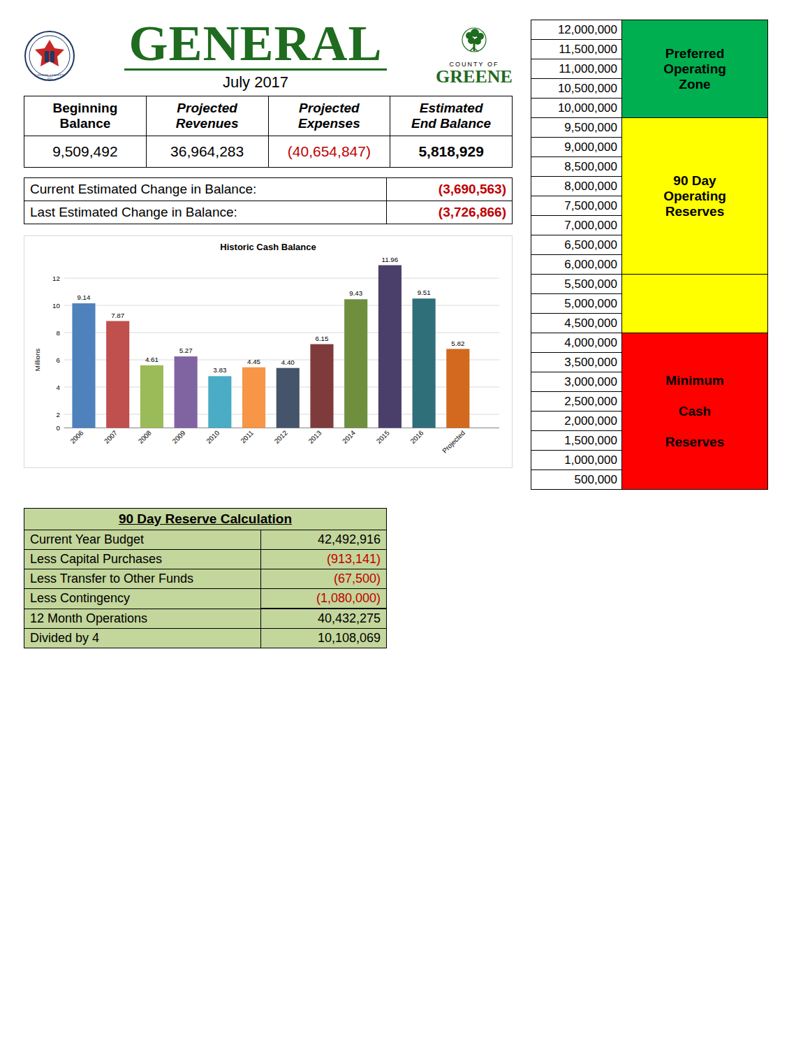GREENE COUNTY 1833
General
July 2017
COUNTY OF
GREENE
| Beginning Balance | Projected Revenues | Projected Expenses | Estimated End Balance |
| --- | --- | --- | --- |
| 9,509,492 | 36,964,283 | (40,654,847) | 5,818,929 |
| Current Estimated Change in Balance: | (3,690,563) |
| Last Estimated Change in Balance: | (3,726,866) |
Historic Cash Balance
Millions 12 10 8 6 4 2 0 9.14 7.87 4.61 5.27 3.83 4.45 4.40 6.15 9.43 11.96 9.51 5.82 2006 2007 2008 2009 2010 2011 2012 2013 2014 2015 2016 Projected
| 12,000,000 | Preferred Operating Zone |
| 11,500,000 |
| 11,000,000 |
| 10,500,000 |
| 10,000,000 |
| 9,500,000 | 90 Day Operating Reserves |
| 9,000,000 |
| 8,500,000 |
| 8,000,000 |
| 7,500,000 |
| 7,000,000 |
| 6,500,000 |
| 6,000,000 |
| 5,500,000 | |
| 5,000,000 |
| 4,500,000 |
| 4,000,000 | Minimum Cash Reserves |
| 3,500,000 |
| 3,000,000 |
| 2,500,000 |
| 2,000,000 |
| 1,500,000 |
| 1,000,000 |
| 500,000 |
90 Day Reserve Calculation
| Current Year Budget | 42,492,916 |
| Less Capital Purchases | (913,141) |
| Less Transfer to Other Funds | (67,500) |
| Less Contingency | (1,080,000) |
| 12 Month Operations | 40,432,275 |
| Divided by 4 | 10,108,069 |